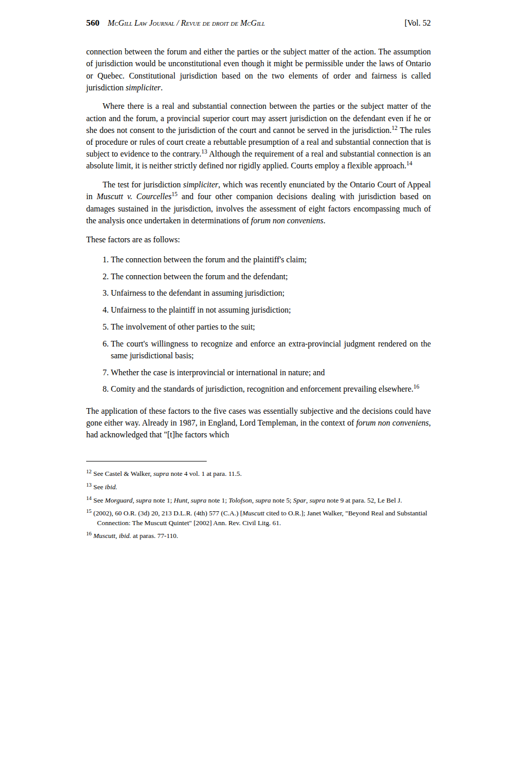560 McGill Law Journal / Revue de droit de McGill [Vol. 52
connection between the forum and either the parties or the subject matter of the action. The assumption of jurisdiction would be unconstitutional even though it might be permissible under the laws of Ontario or Quebec. Constitutional jurisdiction based on the two elements of order and fairness is called jurisdiction simpliciter.
Where there is a real and substantial connection between the parties or the subject matter of the action and the forum, a provincial superior court may assert jurisdiction on the defendant even if he or she does not consent to the jurisdiction of the court and cannot be served in the jurisdiction.12 The rules of procedure or rules of court create a rebuttable presumption of a real and substantial connection that is subject to evidence to the contrary.13 Although the requirement of a real and substantial connection is an absolute limit, it is neither strictly defined nor rigidly applied. Courts employ a flexible approach.14
The test for jurisdiction simpliciter, which was recently enunciated by the Ontario Court of Appeal in Muscutt v. Courcelles15 and four other companion decisions dealing with jurisdiction based on damages sustained in the jurisdiction, involves the assessment of eight factors encompassing much of the analysis once undertaken in determinations of forum non conveniens.
These factors are as follows:
The connection between the forum and the plaintiff's claim;
The connection between the forum and the defendant;
Unfairness to the defendant in assuming jurisdiction;
Unfairness to the plaintiff in not assuming jurisdiction;
The involvement of other parties to the suit;
The court's willingness to recognize and enforce an extra-provincial judgment rendered on the same jurisdictional basis;
Whether the case is interprovincial or international in nature; and
Comity and the standards of jurisdiction, recognition and enforcement prevailing elsewhere.16
The application of these factors to the five cases was essentially subjective and the decisions could have gone either way. Already in 1987, in England, Lord Templeman, in the context of forum non conveniens, had acknowledged that "[t]he factors which
12 See Castel & Walker, supra note 4 vol. 1 at para. 11.5.
13 See ibid.
14 See Morguard, supra note 1; Hunt, supra note 1; Tolofson, supra note 5; Spar, supra note 9 at para. 52, Le Bel J.
15 (2002), 60 O.R. (3d) 20, 213 D.L.R. (4th) 577 (C.A.) [Muscutt cited to O.R.]; Janet Walker, "Beyond Real and Substantial Connection: The Muscutt Quintet" [2002] Ann. Rev. Civil Litg. 61.
16 Muscutt, ibid. at paras. 77-110.